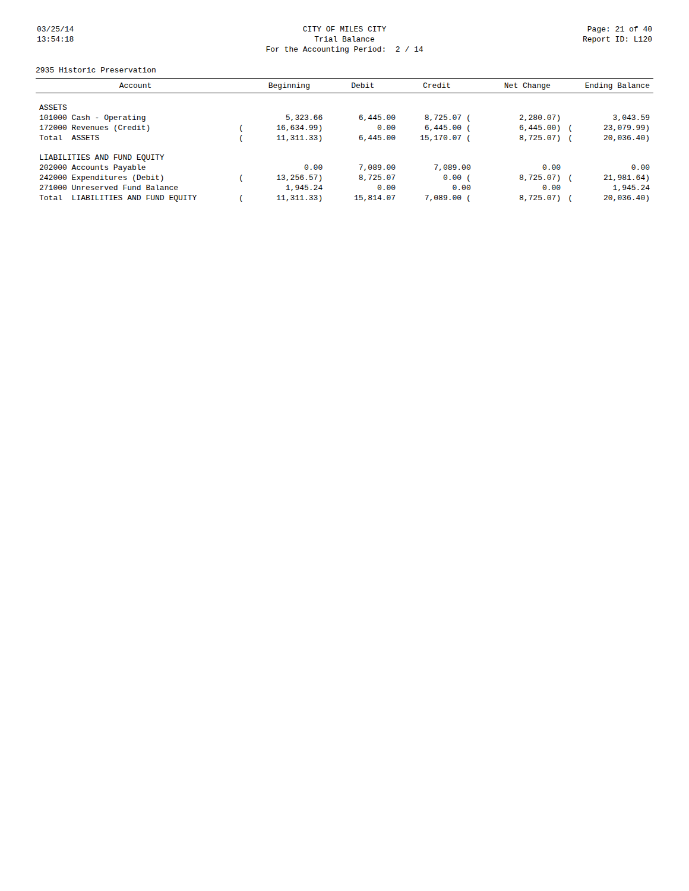| 03/25/14 | CITY OF MILES CITY | Page: 21 of 40 |
| 13:54:18 | Trial Balance | Report ID: L120 |
| | For the Accounting Period: 2 / 14 | |
2935 Historic Preservation
| Account | | Beginning | Debit | Credit | | Net Change | | Ending Balance |
| --- | --- | --- | --- | --- | --- | --- | --- | --- |
| ASSETS | |
| 101000 Cash - Operating | | 5,323.66 | 6,445.00 | 8,725.07 ( | | 2,280.07) | | 3,043.59 |
| 172000 Revenues (Credit) | ( | 16,634.99) | 0.00 | 6,445.00 ( | | 6,445.00) | ( | 23,079.99) |
| Total ASSETS | ( | 11,311.33) | 6,445.00 | 15,170.07 ( | | 8,725.07) | ( | 20,036.40) |
| LIABILITIES AND FUND EQUITY | |
| 202000 Accounts Payable | | 0.00 | 7,089.00 | 7,089.00 | | 0.00 | | 0.00 |
| 242000 Expenditures (Debit) | ( | 13,256.57) | 8,725.07 | 0.00 ( | | 8,725.07) | ( | 21,981.64) |
| 271000 Unreserved Fund Balance | | 1,945.24 | 0.00 | 0.00 | | 0.00 | | 1,945.24 |
| Total LIABILITIES AND FUND EQUITY | ( | 11,311.33) | 15,814.07 | 7,089.00 ( | | 8,725.07) | ( | 20,036.40) |